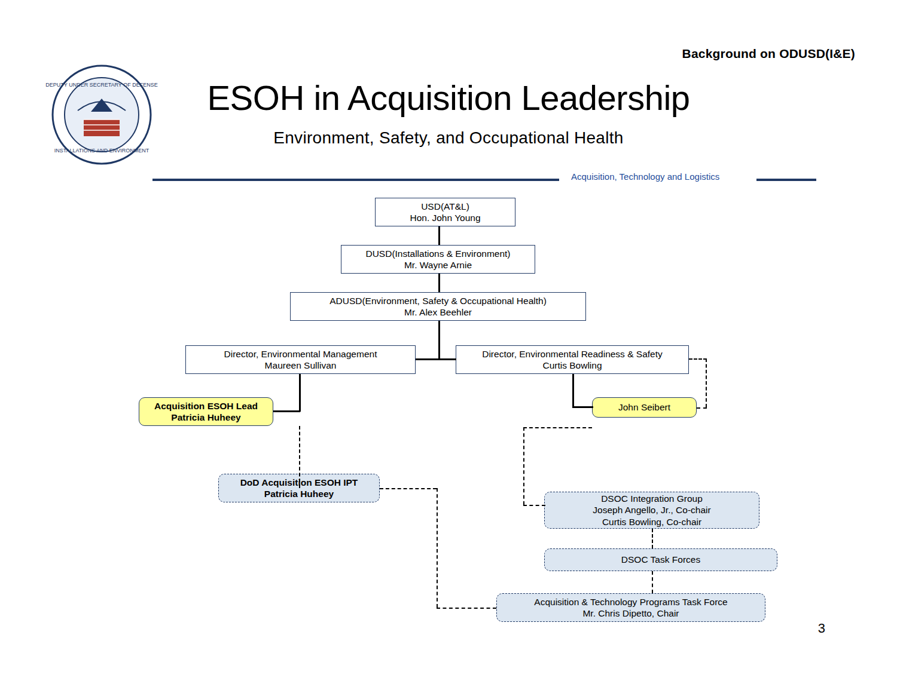Background on ODUSD(I&E)
ESOH in Acquisition Leadership
Environment, Safety, and Occupational Health
Acquisition, Technology and Logistics
USD(AT&L)
Hon. John Young
DUSD(Installations & Environment)
Mr. Wayne Arnie
ADUSD(Environment, Safety & Occupational Health)
Mr. Alex Beehler
Director, Environmental Management
Maureen Sullivan
Director, Environmental Readiness & Safety
Curtis Bowling
Acquisition ESOH Lead
Patricia Huheey
John Seibert
DoD Acquisition ESOH IPT
Patricia Huheey
DSOC Integration Group
Joseph Angello, Jr., Co-chair
Curtis Bowling, Co-chair
DSOC Task Forces
Acquisition & Technology Programs Task Force
Mr. Chris Dipetto, Chair
3